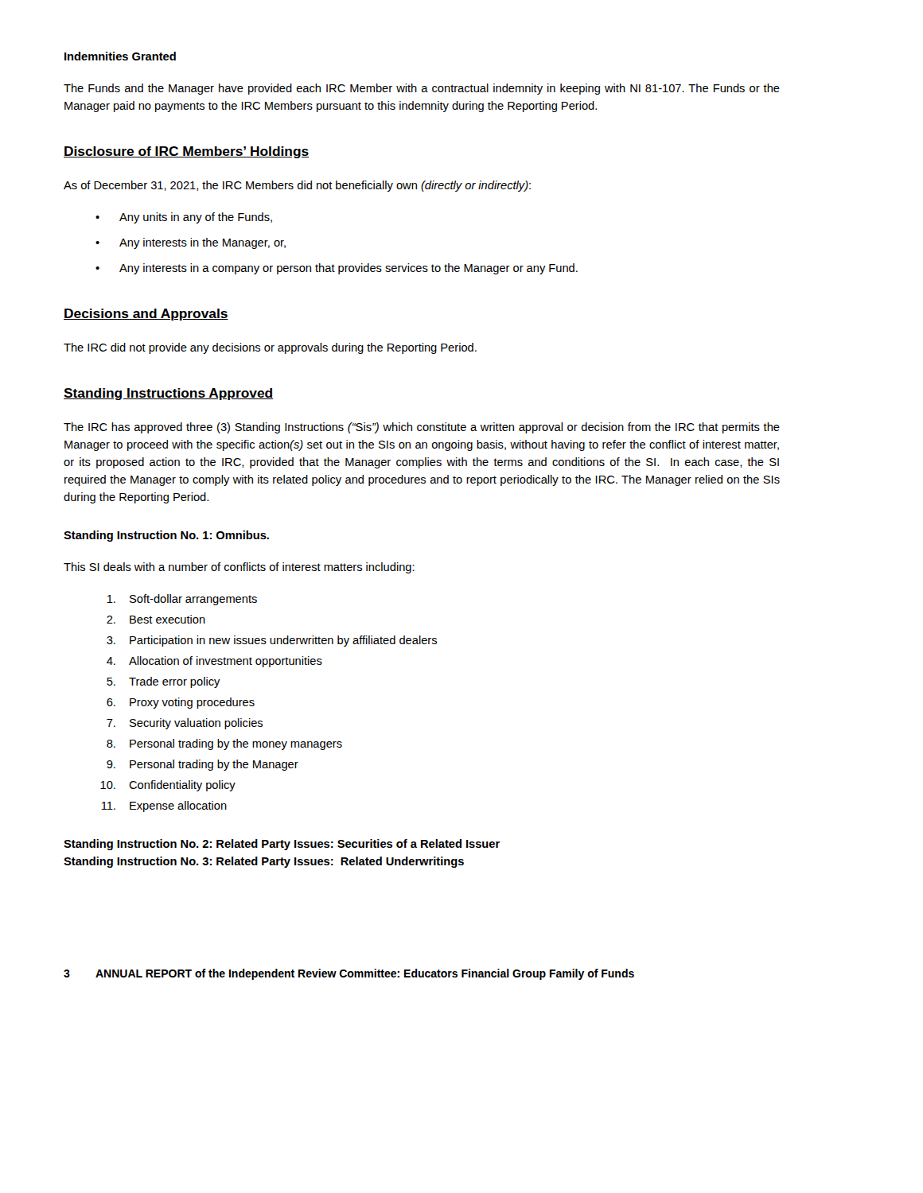Indemnities Granted
The Funds and the Manager have provided each IRC Member with a contractual indemnity in keeping with NI 81-107. The Funds or the Manager paid no payments to the IRC Members pursuant to this indemnity during the Reporting Period.
Disclosure of IRC Members’ Holdings
As of December 31, 2021, the IRC Members did not beneficially own (directly or indirectly):
Any units in any of the Funds,
Any interests in the Manager, or,
Any interests in a company or person that provides services to the Manager or any Fund.
Decisions and Approvals
The IRC did not provide any decisions or approvals during the Reporting Period.
Standing Instructions Approved
The IRC has approved three (3) Standing Instructions (“Sis”) which constitute a written approval or decision from the IRC that permits the Manager to proceed with the specific action(s) set out in the SIs on an ongoing basis, without having to refer the conflict of interest matter, or its proposed action to the IRC, provided that the Manager complies with the terms and conditions of the SI. In each case, the SI required the Manager to comply with its related policy and procedures and to report periodically to the IRC. The Manager relied on the SIs during the Reporting Period.
Standing Instruction No. 1: Omnibus.
This SI deals with a number of conflicts of interest matters including:
Soft-dollar arrangements
Best execution
Participation in new issues underwritten by affiliated dealers
Allocation of investment opportunities
Trade error policy
Proxy voting procedures
Security valuation policies
Personal trading by the money managers
Personal trading by the Manager
Confidentiality policy
Expense allocation
Standing Instruction No. 2: Related Party Issues: Securities of a Related Issuer
Standing Instruction No. 3: Related Party Issues: Related Underwritings
3 ANNUAL REPORT of the Independent Review Committee: Educators Financial Group Family of Funds